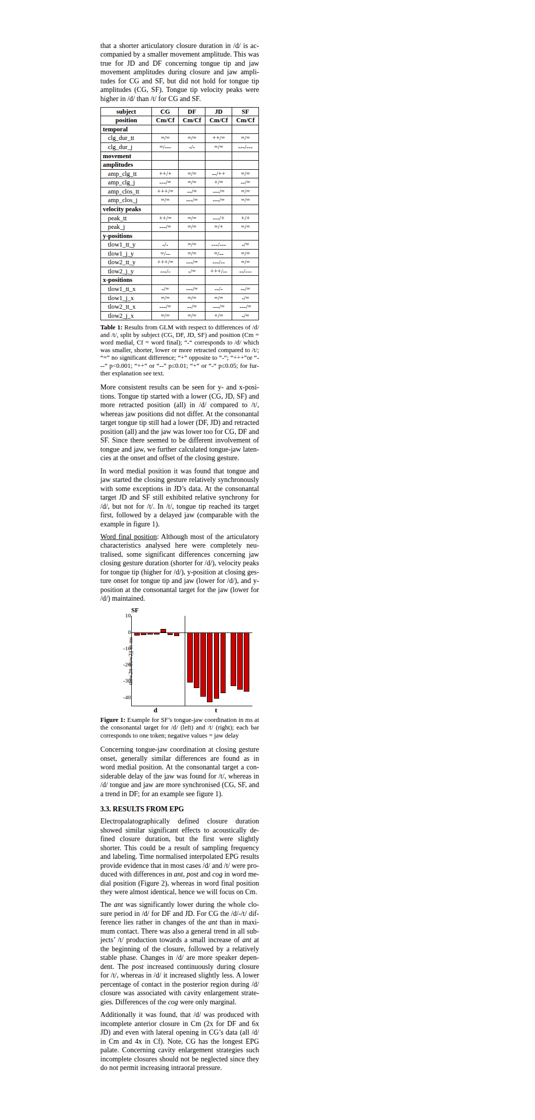that a shorter articulatory closure duration in /d/ is accompanied by a smaller movement amplitude. This was true for JD and DF concerning tongue tip and jaw movement amplitudes during closure and jaw amplitudes for CG and SF, but did not hold for tongue tip amplitudes (CG, SF). Tongue tip velocity peaks were higher in /d/ than /t/ for CG and SF.
| subject | CG | DF | JD | SF |
| --- | --- | --- | --- | --- |
| position | Cm/Cf | Cm/Cf | Cm/Cf | Cm/Cf |
| temporal | | | | |
| clg_dur_tt | =/= | =/= | ++/= | =/= |
| clg_dur_j | =/--- | -/- | =/= | ---/--- |
| movement | | | | |
| amplitudes | | | | |
| amp_clg_tt | ++/+ | =/= | --/++ | =/= |
| amp_clg_j | ---/= | =/= | +/= | --/= |
| amp_clos_tt | +++/= | --/= | ---/= | =/= |
| amp_clos_j | =/= | ---/= | ---/= | =/= |
| velocity peaks | | | | |
| peak_tt | ++/= | =/= | ---/+ | +/+ |
| peak_j | ---/= | =/= | =/+ | =/= |
| y-positions | | | | |
| tlow1_tt_y | -/- | =/= | ---/--- | -/= |
| tlow1_j_y | =/-- | =/= | =/-- | =/= |
| tlow2_tt_y | +++/= | ---/= | ---/-- | =/= |
| tlow2_j_y | ---/- | -/= | +++/-- | --/--- |
| x-positions | | | | |
| tlow1_tt_x | -/= | ---/= | --/- | --/= |
| tlow1_j_x | =/= | =/= | =/= | -/= |
| tlow2_tt_x | ---/= | --/= | ---/= | ---/= |
| tlow2_j_x | =/= | =/= | +/= | -/= |
Table 1: Results from GLM with respect to differences of /d/ and /t/, split by subject (CG, DF, JD, SF) and position (Cm = word medial, Cf = word final); “-“ corresponds to /d/ which was smaller, shorter, lower or more retracted compared to /t/; “=” no significant difference; “+” opposite to “-“; “+++”or “---“ p<0.001; “++” or “--” p≤0.01; “+” or “-“ p≤0.05; for further explanation see text.
More consistent results can be seen for y- and x-positions. Tongue tip started with a lower (CG, JD, SF) and more retracted position (all) in /d/ compared to /t/, whereas jaw positions did not differ. At the consonantal target tongue tip still had a lower (DF, JD) and retracted position (all) and the jaw was lower too for CG, DF and SF. Since there seemed to be different involvement of tongue and jaw, we further calculated tongue-jaw latencies at the onset and offset of the closing gesture.
In word medial position it was found that tongue and jaw started the closing gesture relatively synchronously with some exceptions in JD’s data. At the consonantal target JD and SF still exhibited relative synchrony for /d/, but not for /t/. In /t/, tongue tip reached its target first, followed by a delayed jaw (comparable with the example in figure 1).
Word final position: Although most of the articulatory characteristics analysed here were completely neutralised, some significant differences concerning jaw closing gesture duration (shorter for /d/), velocity peaks for tongue tip (higher for /d/), y-position at closing gesture onset for tongue tip and jaw (lower for /d/), and y-position at the consonantal target for the jaw (lower for /d/) maintained.
SF
tlow2tt-tlow2j| in ms
10
0
-10
-20
-30
-40
d t
Figure 1: Example for SF’s tongue-jaw coordination in ms at the consonantal target for /d/ (left) and /t/ (right); each bar corresponds to one token; negative values = jaw delay
Concerning tongue-jaw coordination at closing gesture onset, generally similar differences are found as in word medial position. At the consonantal target a considerable delay of the jaw was found for /t/, whereas in /d/ tongue and jaw are more synchronised (CG, SF, and a trend in DF; for an example see figure 1).
3.3. RESULTS FROM EPG
Electropalatographically defined closure duration showed similar significant effects to acoustically defined closure duration, but the first were slightly shorter. This could be a result of sampling frequency and labeling. Time normalised interpolated EPG results provide evidence that in most cases /d/ and /t/ were produced with differences in ant, post and cog in word medial position (Figure 2), whereas in word final position they were almost identical, hence we will focus on Cm.
The ant was significantly lower during the whole closure period in /d/ for DF and JD. For CG the /d/-/t/ difference lies rather in changes of the ant than in maximum contact. There was also a general trend in all subjects’ /t/ production towards a small increase of ant at the beginning of the closure, followed by a relatively stable phase. Changes in /d/ are more speaker dependent. The post increased continuously during closure for /t/, whereas in /d/ it increased slightly less. A lower percentage of contact in the posterior region during /d/ closure was associated with cavity enlargement strategies. Differences of the cog were only marginal.
Additionally it was found, that /d/ was produced with incomplete anterior closure in Cm (2x for DF and 6x JD) and even with lateral opening in CG’s data (all /d/ in Cm and 4x in Cf). Note, CG has the longest EPG palate. Concerning cavity enlargement strategies such incomplete closures should not be neglected since they do not permit increasing intraoral pressure.